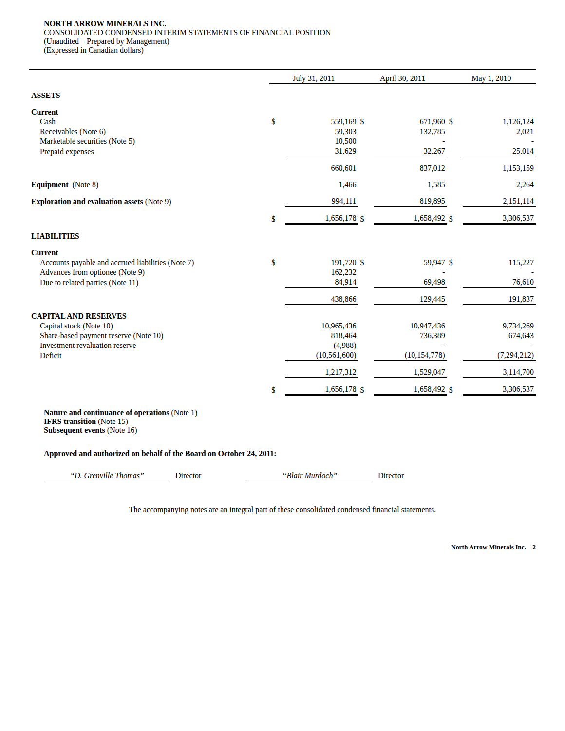NORTH ARROW MINERALS INC.
CONSOLIDATED CONDENSED INTERIM STATEMENTS OF FINANCIAL POSITION
(Unaudited – Prepared by Management)
(Expressed in Canadian dollars)
| | July 31, 2011 | April 30, 2011 | May 1, 2010 |
| ASSETS | |
| Current | |
| Cash | $ | 559,169 | $ | 671,960 | $ | 1,126,124 |
| Receivables (Note 6) | | 59,303 | | 132,785 | | 2,021 |
| Marketable securities (Note 5) | | 10,500 | | - | | - |
| Prepaid expenses | | 31,629 | | 32,267 | | 25,014 |
| | | 660,601 | | 837,012 | | 1,153,159 |
| Equipment (Note 8) | | 1,466 | | 1,585 | | 2,264 |
| Exploration and evaluation assets (Note 9) | | 994,111 | | 819,895 | | 2,151,114 |
| | $ | 1,656,178 | $ | 1,658,492 | $ | 3,306,537 |
| LIABILITIES | |
| Current | |
| Accounts payable and accrued liabilities (Note 7) | $ | 191,720 | $ | 59,947 | $ | 115,227 |
| Advances from optionee (Note 9) | | 162,232 | | - | | - |
| Due to related parties (Note 11) | | 84,914 | | 69,498 | | 76,610 |
| | | 438,866 | | 129,445 | | 191,837 |
| CAPITAL AND RESERVES | |
| Capital stock (Note 10) | | 10,965,436 | | 10,947,436 | | 9,734,269 |
| Share-based payment reserve (Note 10) | | 818,464 | | 736,389 | | 674,643 |
| Investment revaluation reserve | | (4,988) | | - | | - |
| Deficit | | (10,561,600) | | (10,154,778) | | (7,294,212) |
| | | 1,217,312 | | 1,529,047 | | 3,114,700 |
| | $ | 1,656,178 | $ | 1,658,492 | $ | 3,306,537 |
Nature and continuance of operations (Note 1)
IFRS transition (Note 15)
Subsequent events (Note 16)
Approved and authorized on behalf of the Board on October 24, 2011:
| “D. Grenville Thomas” | Director | “Blair Murdoch” | Director |
The accompanying notes are an integral part of these consolidated condensed financial statements.
North Arrow Minerals Inc. 2